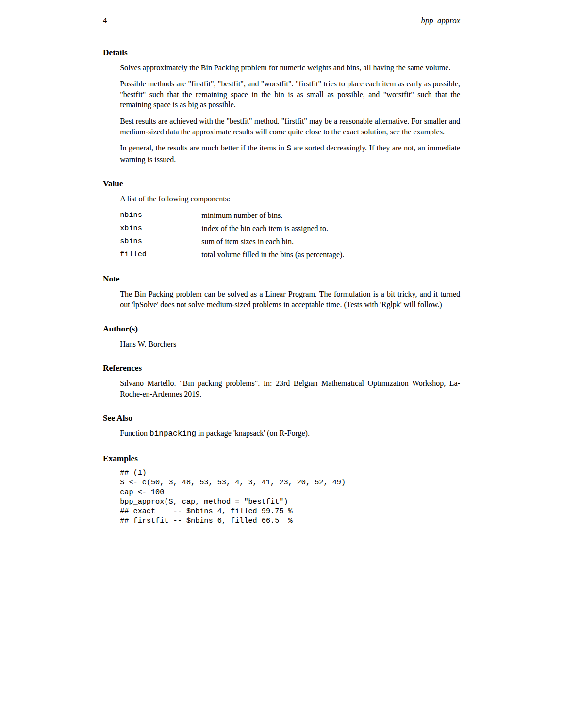4 bpp_approx
Details
Solves approximately the Bin Packing problem for numeric weights and bins, all having the same volume.
Possible methods are "firstfit", "bestfit", and "worstfit". "firstfit" tries to place each item as early as possible, "bestfit" such that the remaining space in the bin is as small as possible, and "worstfit" such that the remaining space is as big as possible.
Best results are achieved with the "bestfit" method. "firstfit" may be a reasonable alternative. For smaller and medium-sized data the approximate results will come quite close to the exact solution, see the examples.
In general, the results are much better if the items in S are sorted decreasingly. If they are not, an immediate warning is issued.
Value
A list of the following components:
nbins
minimum number of bins.
xbins
index of the bin each item is assigned to.
sbins
sum of item sizes in each bin.
filled
total volume filled in the bins (as percentage).
Note
The Bin Packing problem can be solved as a Linear Program. The formulation is a bit tricky, and it turned out 'lpSolve' does not solve medium-sized problems in acceptable time. (Tests with 'Rglpk' will follow.)
Author(s)
Hans W. Borchers
References
Silvano Martello. "Bin packing problems". In: 23rd Belgian Mathematical Optimization Workshop, La-Roche-en-Ardennes 2019.
See Also
Function binpacking in package 'knapsack' (on R-Forge).
Examples
## (1)
S <- c(50, 3, 48, 53, 53, 4, 3, 41, 23, 20, 52, 49)
cap <- 100
bpp_approx(S, cap, method = "bestfit")
## exact    -- $nbins 4, filled 99.75 %
## firstfit -- $nbins 6, filled 66.5  %